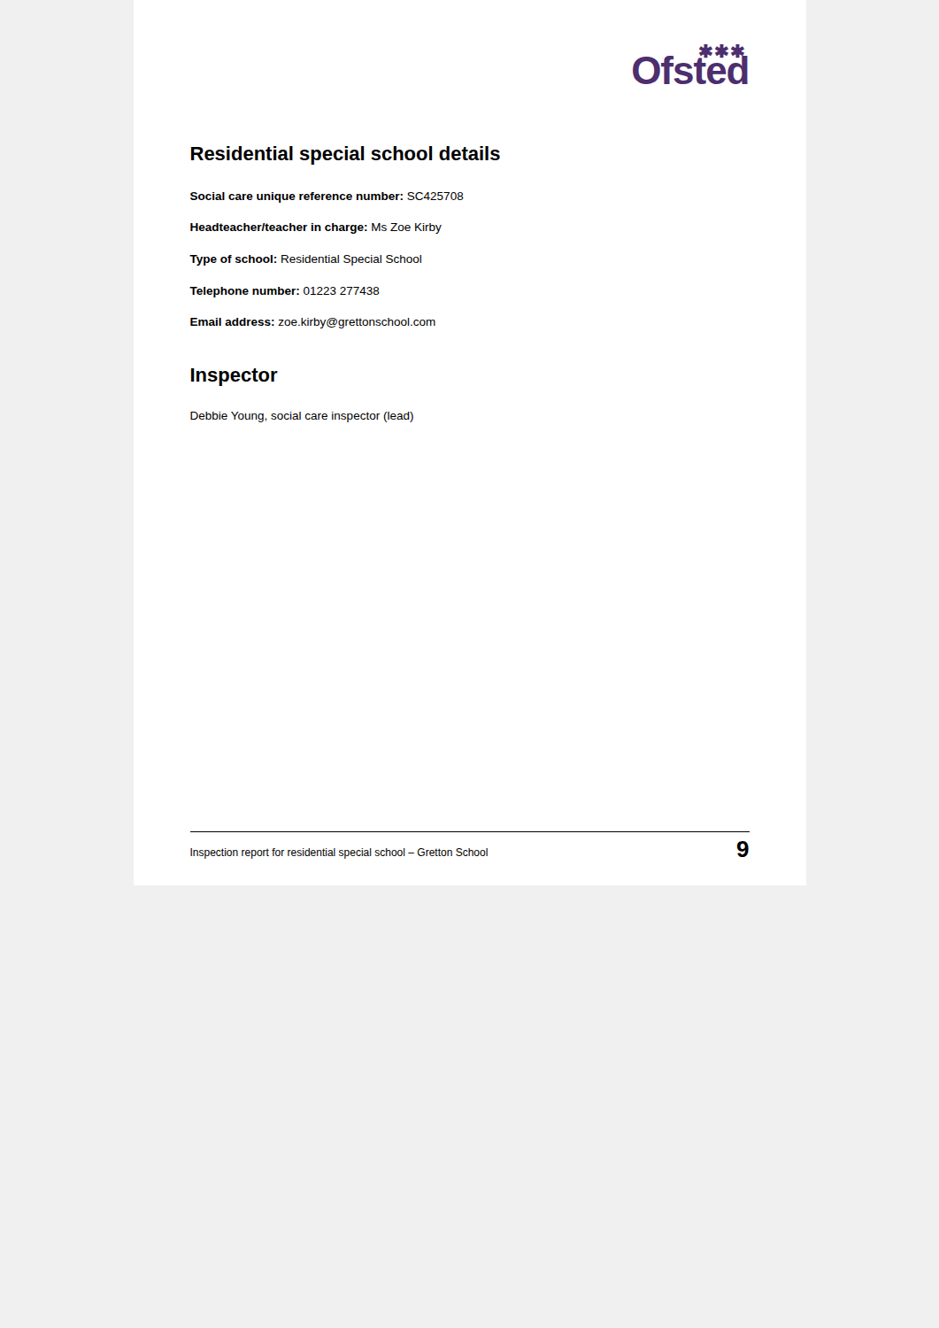✱✱✱ Ofsted
Residential special school details
Social care unique reference number: SC425708
Headteacher/teacher in charge: Ms Zoe Kirby
Type of school: Residential Special School
Telephone number: 01223 277438
Email address: zoe.kirby@grettonschool.com
Inspector
Debbie Young, social care inspector (lead)
Inspection report for residential special school – Gretton School 9